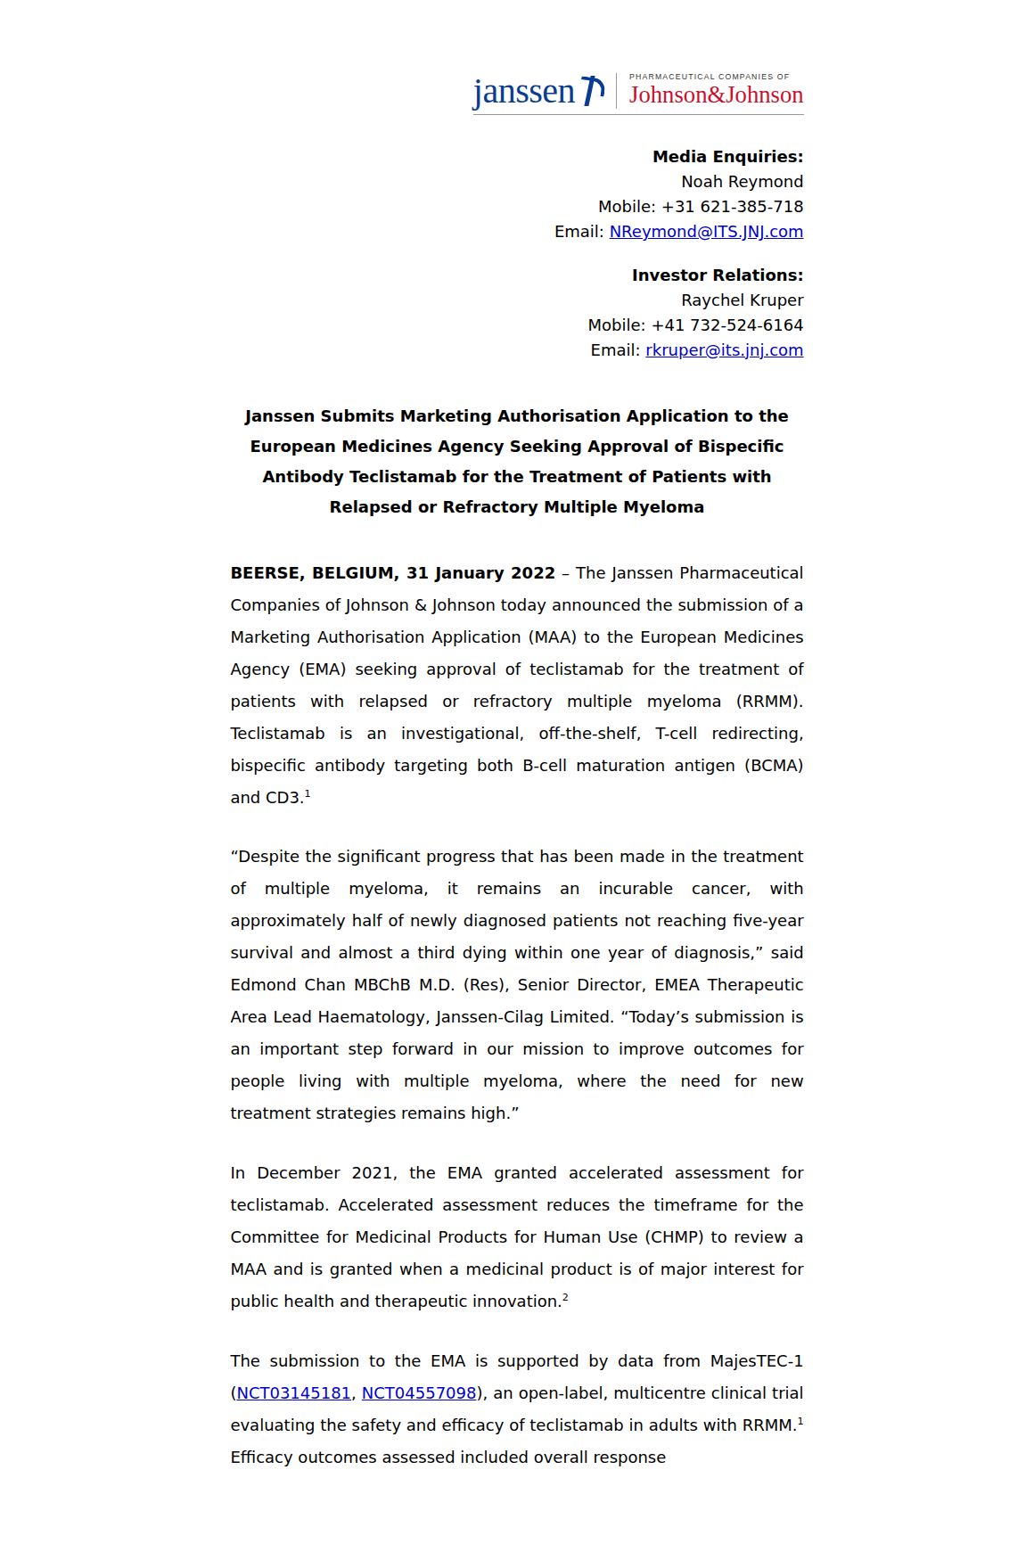janssen
PHARMACEUTICAL COMPANIES OF
Johnson&Johnson
Media Enquiries:
Noah Reymond
Mobile: +31 621-385-718
Email: NReymond@ITS.JNJ.com
Investor Relations:
Raychel Kruper
Mobile: +41 732-524-6164
Email: rkruper@its.jnj.com
Janssen Submits Marketing Authorisation Application to the European Medicines Agency Seeking Approval of Bispecific Antibody Teclistamab for the Treatment of Patients with Relapsed or Refractory Multiple Myeloma
BEERSE, BELGIUM, 31 January 2022 – The Janssen Pharmaceutical Companies of Johnson & Johnson today announced the submission of a Marketing Authorisation Application (MAA) to the European Medicines Agency (EMA) seeking approval of teclistamab for the treatment of patients with relapsed or refractory multiple myeloma (RRMM). Teclistamab is an investigational, off-the-shelf, T-cell redirecting, bispecific antibody targeting both B-cell maturation antigen (BCMA) and CD3.1
“Despite the significant progress that has been made in the treatment of multiple myeloma, it remains an incurable cancer, with approximately half of newly diagnosed patients not reaching five-year survival and almost a third dying within one year of diagnosis,” said Edmond Chan MBChB M.D. (Res), Senior Director, EMEA Therapeutic Area Lead Haematology, Janssen-Cilag Limited. “Today’s submission is an important step forward in our mission to improve outcomes for people living with multiple myeloma, where the need for new treatment strategies remains high.”
In December 2021, the EMA granted accelerated assessment for teclistamab. Accelerated assessment reduces the timeframe for the Committee for Medicinal Products for Human Use (CHMP) to review a MAA and is granted when a medicinal product is of major interest for public health and therapeutic innovation.2
The submission to the EMA is supported by data from MajesTEC-1 (NCT03145181, NCT04557098), an open-label, multicentre clinical trial evaluating the safety and efficacy of teclistamab in adults with RRMM.1 Efficacy outcomes assessed included overall response